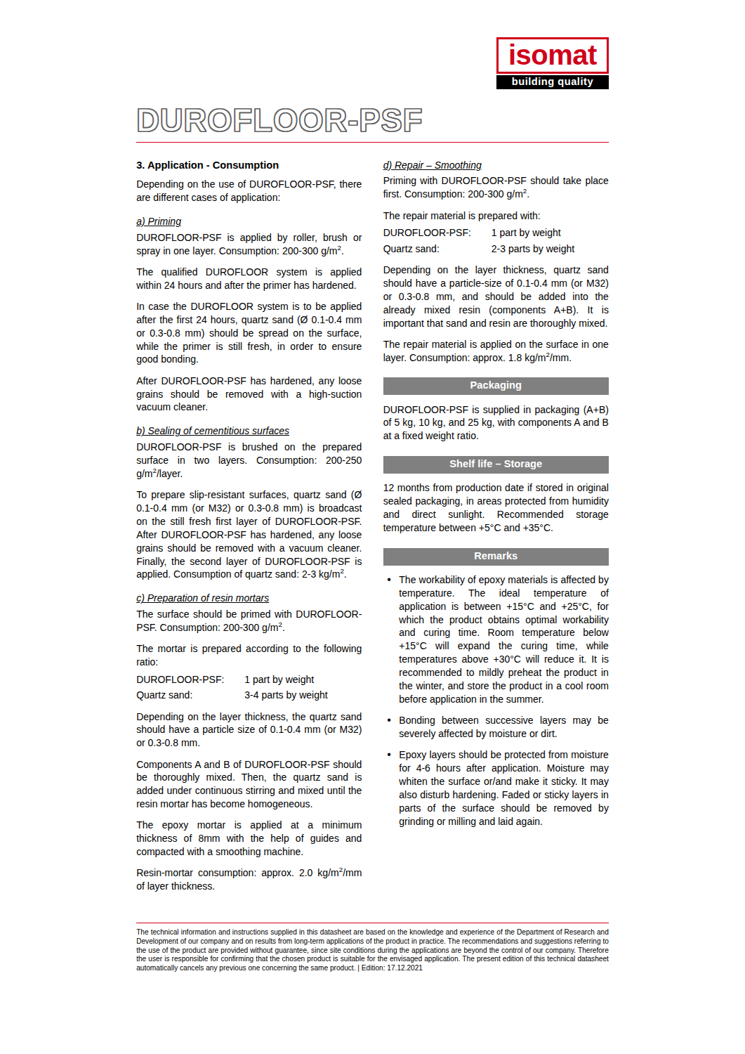isomat
building quality
DUROFLOOR-PSF
3. Application - Consumption
Depending on the use of DUROFLOOR-PSF, there are different cases of application:
a) Priming
DUROFLOOR-PSF is applied by roller, brush or spray in one layer. Consumption: 200-300 g/m2.
The qualified DUROFLOOR system is applied within 24 hours and after the primer has hardened.
In case the DUROFLOOR system is to be applied after the first 24 hours, quartz sand (Ø 0.1-0.4 mm or 0.3-0.8 mm) should be spread on the surface, while the primer is still fresh, in order to ensure good bonding.
After DUROFLOOR-PSF has hardened, any loose grains should be removed with a high-suction vacuum cleaner.
b) Sealing of cementitious surfaces
DUROFLOOR-PSF is brushed on the prepared surface in two layers. Consumption: 200-250 g/m2/layer.
To prepare slip-resistant surfaces, quartz sand (Ø 0.1-0.4 mm (or M32) or 0.3-0.8 mm) is broadcast on the still fresh first layer of DUROFLOOR-PSF. After DUROFLOOR-PSF has hardened, any loose grains should be removed with a vacuum cleaner. Finally, the second layer of DUROFLOOR-PSF is applied. Consumption of quartz sand: 2-3 kg/m2.
c) Preparation of resin mortars
The surface should be primed with DUROFLOOR-PSF. Consumption: 200-300 g/m2.
The mortar is prepared according to the following ratio:
DUROFLOOR-PSF:
1 part by weight
Quartz sand:
3-4 parts by weight
Depending on the layer thickness, the quartz sand should have a particle size of 0.1-0.4 mm (or M32) or 0.3-0.8 mm.
Components A and B of DUROFLOOR-PSF should be thoroughly mixed. Then, the quartz sand is added under continuous stirring and mixed until the resin mortar has become homogeneous.
The epoxy mortar is applied at a minimum thickness of 8mm with the help of guides and compacted with a smoothing machine.
Resin-mortar consumption: approx. 2.0 kg/m2/mm of layer thickness.
d) Repair – Smoothing
Priming with DUROFLOOR-PSF should take place first. Consumption: 200-300 g/m2.
The repair material is prepared with:
DUROFLOOR-PSF:
1 part by weight
Quartz sand:
2-3 parts by weight
Depending on the layer thickness, quartz sand should have a particle-size of 0.1-0.4 mm (or M32) or 0.3-0.8 mm, and should be added into the already mixed resin (components A+B). It is important that sand and resin are thoroughly mixed.
The repair material is applied on the surface in one layer. Consumption: approx. 1.8 kg/m2/mm.
Packaging
DUROFLOOR-PSF is supplied in packaging (A+B) of 5 kg, 10 kg, and 25 kg, with components A and B at a fixed weight ratio.
Shelf life – Storage
12 months from production date if stored in original sealed packaging, in areas protected from humidity and direct sunlight. Recommended storage temperature between +5°C and +35°C.
Remarks
The workability of epoxy materials is affected by temperature. The ideal temperature of application is between +15°C and +25°C, for which the product obtains optimal workability and curing time. Room temperature below +15°C will expand the curing time, while temperatures above +30°C will reduce it. It is recommended to mildly preheat the product in the winter, and store the product in a cool room before application in the summer.
Bonding between successive layers may be severely affected by moisture or dirt.
Epoxy layers should be protected from moisture for 4-6 hours after application. Moisture may whiten the surface or/and make it sticky. It may also disturb hardening. Faded or sticky layers in parts of the surface should be removed by grinding or milling and laid again.
The technical information and instructions supplied in this datasheet are based on the knowledge and experience of the Department of Research and Development of our company and on results from long-term applications of the product in practice. The recommendations and suggestions referring to the use of the product are provided without guarantee, since site conditions during the applications are beyond the control of our company. Therefore the user is responsible for confirming that the chosen product is suitable for the envisaged application. The present edition of this technical datasheet automatically cancels any previous one concerning the same product. | Edition: 17.12.2021